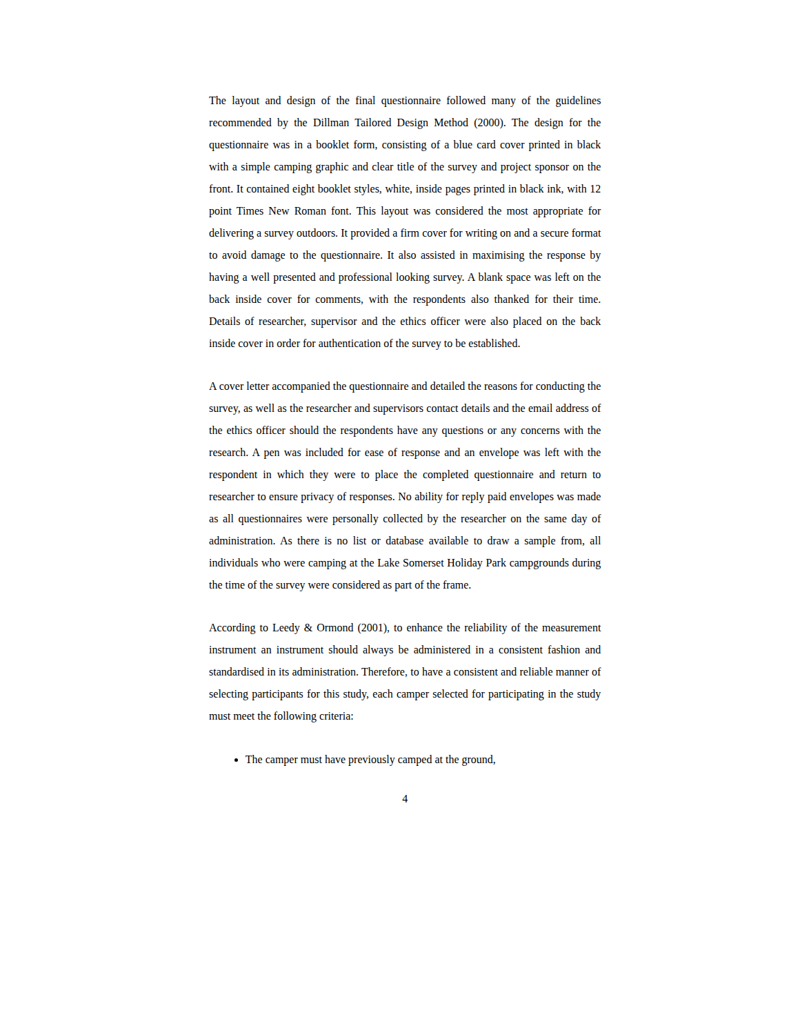The layout and design of the final questionnaire followed many of the guidelines recommended by the Dillman Tailored Design Method (2000). The design for the questionnaire was in a booklet form, consisting of a blue card cover printed in black with a simple camping graphic and clear title of the survey and project sponsor on the front. It contained eight booklet styles, white, inside pages printed in black ink, with 12 point Times New Roman font. This layout was considered the most appropriate for delivering a survey outdoors. It provided a firm cover for writing on and a secure format to avoid damage to the questionnaire. It also assisted in maximising the response by having a well presented and professional looking survey. A blank space was left on the back inside cover for comments, with the respondents also thanked for their time. Details of researcher, supervisor and the ethics officer were also placed on the back inside cover in order for authentication of the survey to be established.
A cover letter accompanied the questionnaire and detailed the reasons for conducting the survey, as well as the researcher and supervisors contact details and the email address of the ethics officer should the respondents have any questions or any concerns with the research. A pen was included for ease of response and an envelope was left with the respondent in which they were to place the completed questionnaire and return to researcher to ensure privacy of responses. No ability for reply paid envelopes was made as all questionnaires were personally collected by the researcher on the same day of administration. As there is no list or database available to draw a sample from, all individuals who were camping at the Lake Somerset Holiday Park campgrounds during the time of the survey were considered as part of the frame.
According to Leedy & Ormond (2001), to enhance the reliability of the measurement instrument an instrument should always be administered in a consistent fashion and standardised in its administration. Therefore, to have a consistent and reliable manner of selecting participants for this study, each camper selected for participating in the study must meet the following criteria:
The camper must have previously camped at the ground,
4